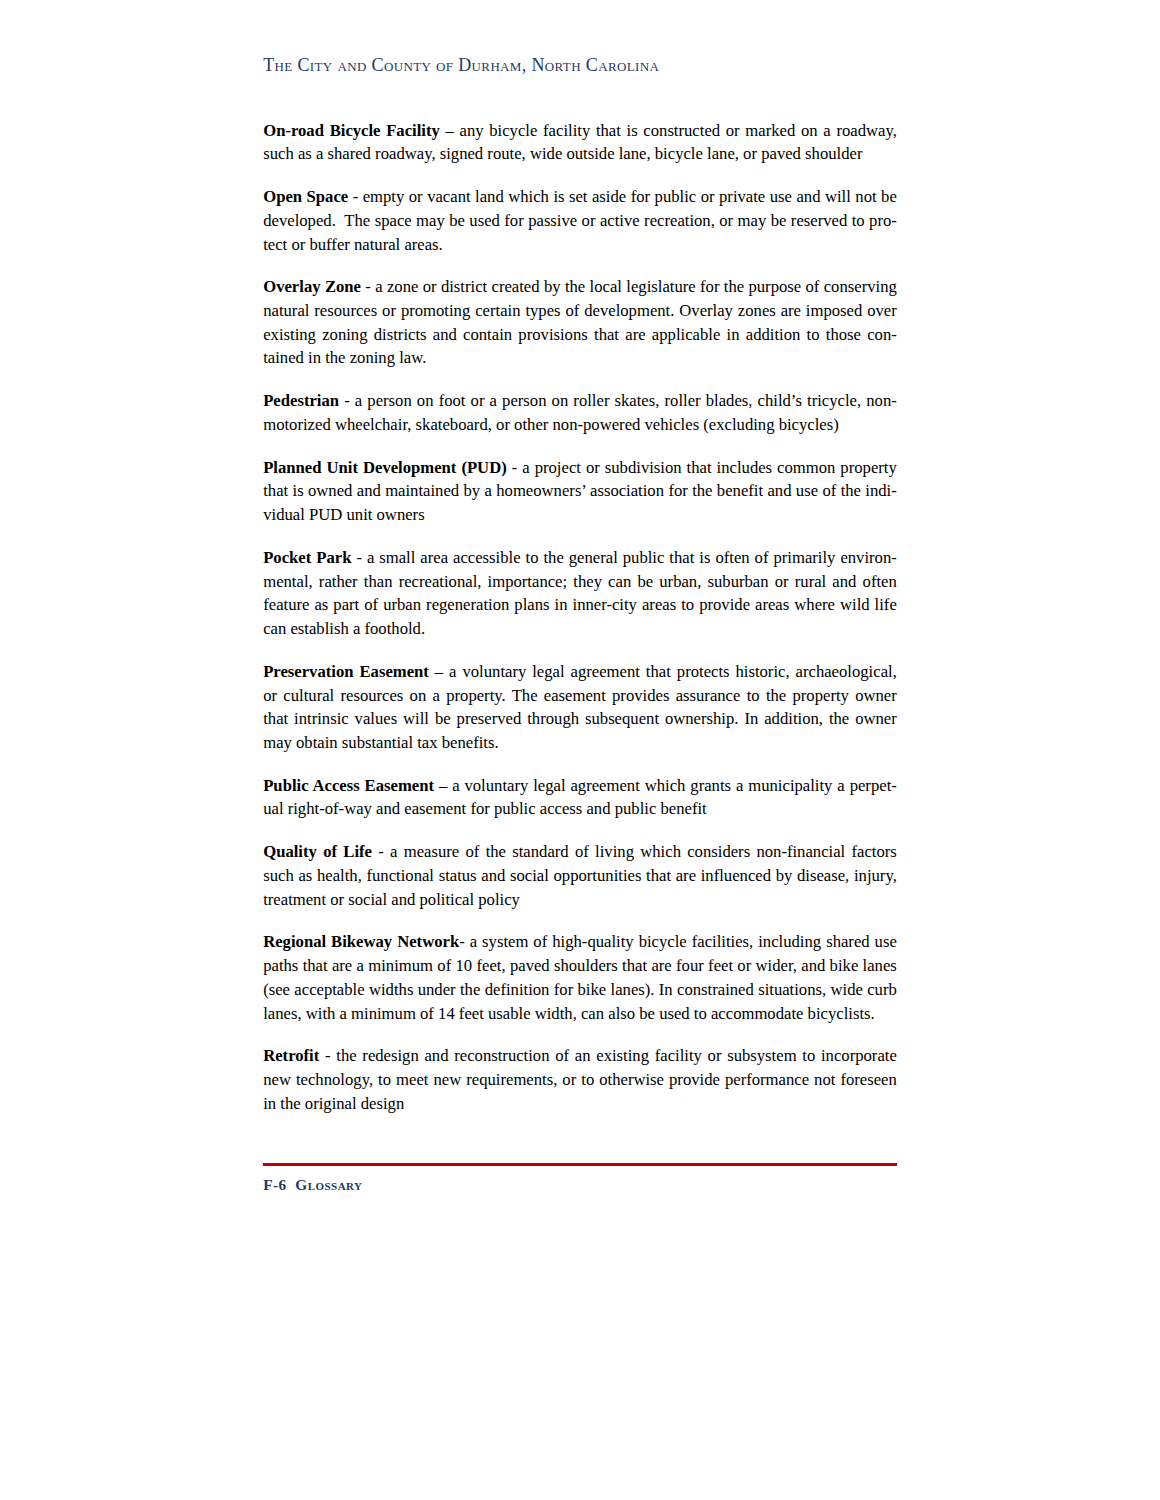The City and County of Durham, North Carolina
On-road Bicycle Facility – any bicycle facility that is constructed or marked on a roadway, such as a shared roadway, signed route, wide outside lane, bicycle lane, or paved shoulder
Open Space - empty or vacant land which is set aside for public or private use and will not be developed. The space may be used for passive or active recreation, or may be reserved to protect or buffer natural areas.
Overlay Zone - a zone or district created by the local legislature for the purpose of conserving natural resources or promoting certain types of development. Overlay zones are imposed over existing zoning districts and contain provisions that are applicable in addition to those contained in the zoning law.
Pedestrian - a person on foot or a person on roller skates, roller blades, child’s tricycle, non-motorized wheelchair, skateboard, or other non-powered vehicles (excluding bicycles)
Planned Unit Development (PUD) - a project or subdivision that includes common property that is owned and maintained by a homeowners’ association for the benefit and use of the individual PUD unit owners
Pocket Park - a small area accessible to the general public that is often of primarily environmental, rather than recreational, importance; they can be urban, suburban or rural and often feature as part of urban regeneration plans in inner-city areas to provide areas where wild life can establish a foothold.
Preservation Easement – a voluntary legal agreement that protects historic, archaeological, or cultural resources on a property. The easement provides assurance to the property owner that intrinsic values will be preserved through subsequent ownership. In addition, the owner may obtain substantial tax benefits.
Public Access Easement – a voluntary legal agreement which grants a municipality a perpetual right-of-way and easement for public access and public benefit
Quality of Life - a measure of the standard of living which considers non-financial factors such as health, functional status and social opportunities that are influenced by disease, injury, treatment or social and political policy
Regional Bikeway Network- a system of high-quality bicycle facilities, including shared use paths that are a minimum of 10 feet, paved shoulders that are four feet or wider, and bike lanes (see acceptable widths under the definition for bike lanes). In constrained situations, wide curb lanes, with a minimum of 14 feet usable width, can also be used to accommodate bicyclists.
Retrofit - the redesign and reconstruction of an existing facility or subsystem to incorporate new technology, to meet new requirements, or to otherwise provide performance not foreseen in the original design
F-6 Glossary